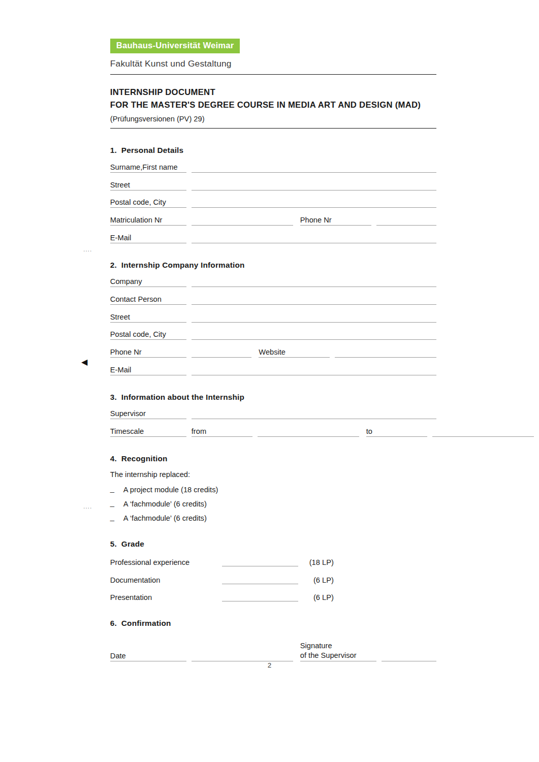Bauhaus-Universität Weimar
Fakultät Kunst und Gestaltung
INTERNSHIP DOCUMENT
FOR THE MASTER'S DEGREE COURSE IN MEDIA ART AND DESIGN (MAD)
(Prüfungsversionen (PV) 29)
1. Personal Details
Surname,First name
Street
Postal code, City
Matriculation Nr
Phone Nr
E-Mail
2. Internship Company Information
Company
Contact Person
Street
Postal code, City
Phone Nr
Website
E-Mail
3. Information about the Internship
Supervisor
Timescale
from
to
4. Recognition
The internship replaced:
A project module (18 credits)
A ‘fachmodule’ (6 credits)
A ‘fachmodule’ (6 credits)
5. Grade
Professional experience
(18 LP)
Documentation
(6 LP)
Presentation
(6 LP)
6. Confirmation
Date
Signature
of the Supervisor
2